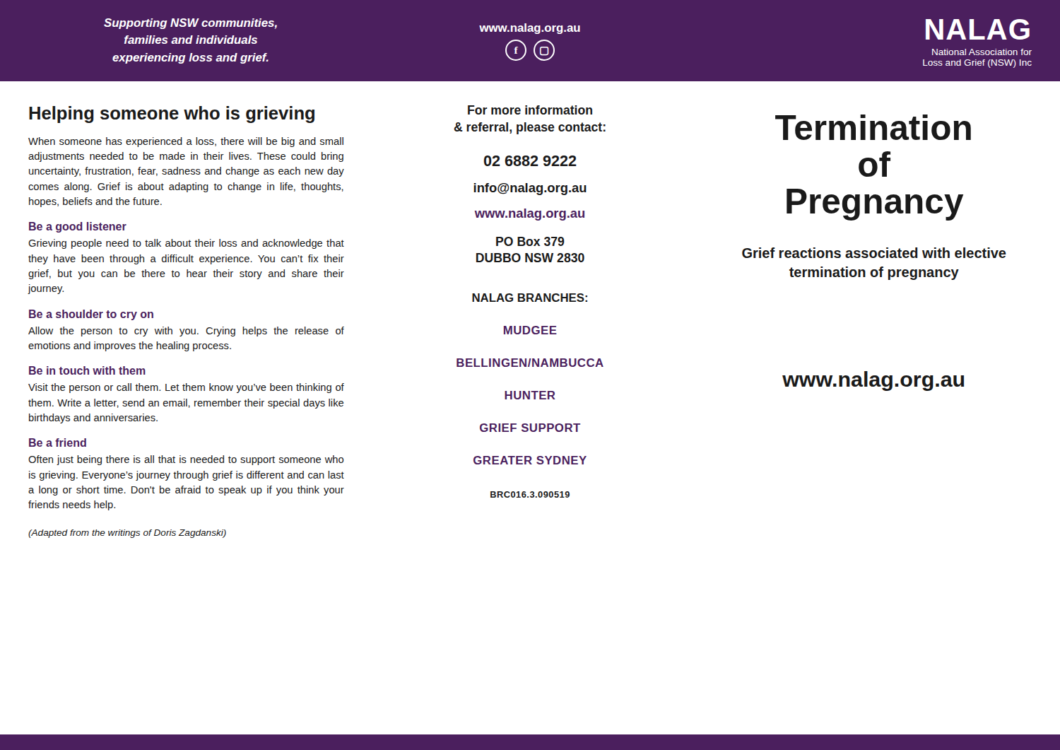Supporting NSW communities,
families and individuals
experiencing loss and grief.
www.nalag.org.au
f ▢
NALAG National Association for Loss and Grief (NSW) Inc
Helping someone who is grieving
When someone has experienced a loss, there will be big and small adjustments needed to be made in their lives. These could bring uncertainty, frustration, fear, sadness and change as each new day comes along. Grief is about adapting to change in life, thoughts, hopes, beliefs and the future.
Be a good listener
Grieving people need to talk about their loss and acknowledge that they have been through a difficult experience. You can’t fix their grief, but you can be there to hear their story and share their journey.
Be a shoulder to cry on
Allow the person to cry with you. Crying helps the release of emotions and improves the healing process.
Be in touch with them
Visit the person or call them. Let them know you’ve been thinking of them. Write a letter, send an email, remember their special days like birthdays and anniversaries.
Be a friend
Often just being there is all that is needed to support someone who is grieving. Everyone’s journey through grief is different and can last a long or short time. Don't be afraid to speak up if you think your friends needs help.
(Adapted from the writings of Doris Zagdanski)
For more information
& referral, please contact:
02 6882 9222
info@nalag.org.au
www.nalag.org.au
PO Box 379
DUBBO NSW 2830
NALAG BRANCHES:
MUDGEE
BELLINGEN/NAMBUCCA
HUNTER
GRIEF SUPPORT
GREATER SYDNEY
BRC016.3.090519
Termination
of
Pregnancy
Grief reactions associated with elective termination of pregnancy
www.nalag.org.au